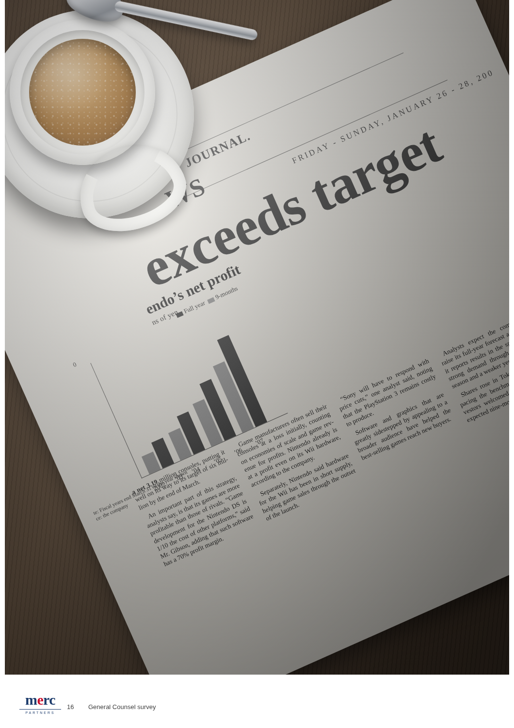T JOURNAL.
WS
FRIDAY - SUNDAY, JANUARY 26 - 28, 200
exceeds target
endo’s net profit ns of yen
0
Full year 9-months
2002 ’03 ’04 ’05 ’06 ’07
te: Fiscal years end March 31 of the year shown
ce: the company
a net 3.19 million consoles, putting it well on its way to its target of six million by the end of March.
An important part of this strategy, analysts say, is that its games are more profitable than those of rivals. “Game development for the Nintendo DS is 1/10 the cost of other platforms,” said Mr. Gibson, adding that such software has a 70% profit margin.
Game manufacturers often sell their consoles at a loss initially, counting on economies of scale and game revenue for profits. Nintendo already is at a profit even on its Wii hardware, according to the company.
Separately, Nintendo said hardware for the Wii has been in short supply, helping game sales through the outset of the launch.
“Sony will have to respond with price cuts,” one analyst said, noting that the PlayStation 3 remains costly to produce.
Software and graphics that are greatly sidestepped by appealing to a broader audience have helped the best-selling games reach new buyers.
Analysts expect the company to raise its full-year forecast again when it reports results in the spring, citing strong demand through the holiday season and a weaker yen.
Shares rose in Tokyo trading, outpacing the benchmark index, as investors welcomed the stronger-than-expected nine-month figures.
merc
PARTNERS
16
General Counsel survey